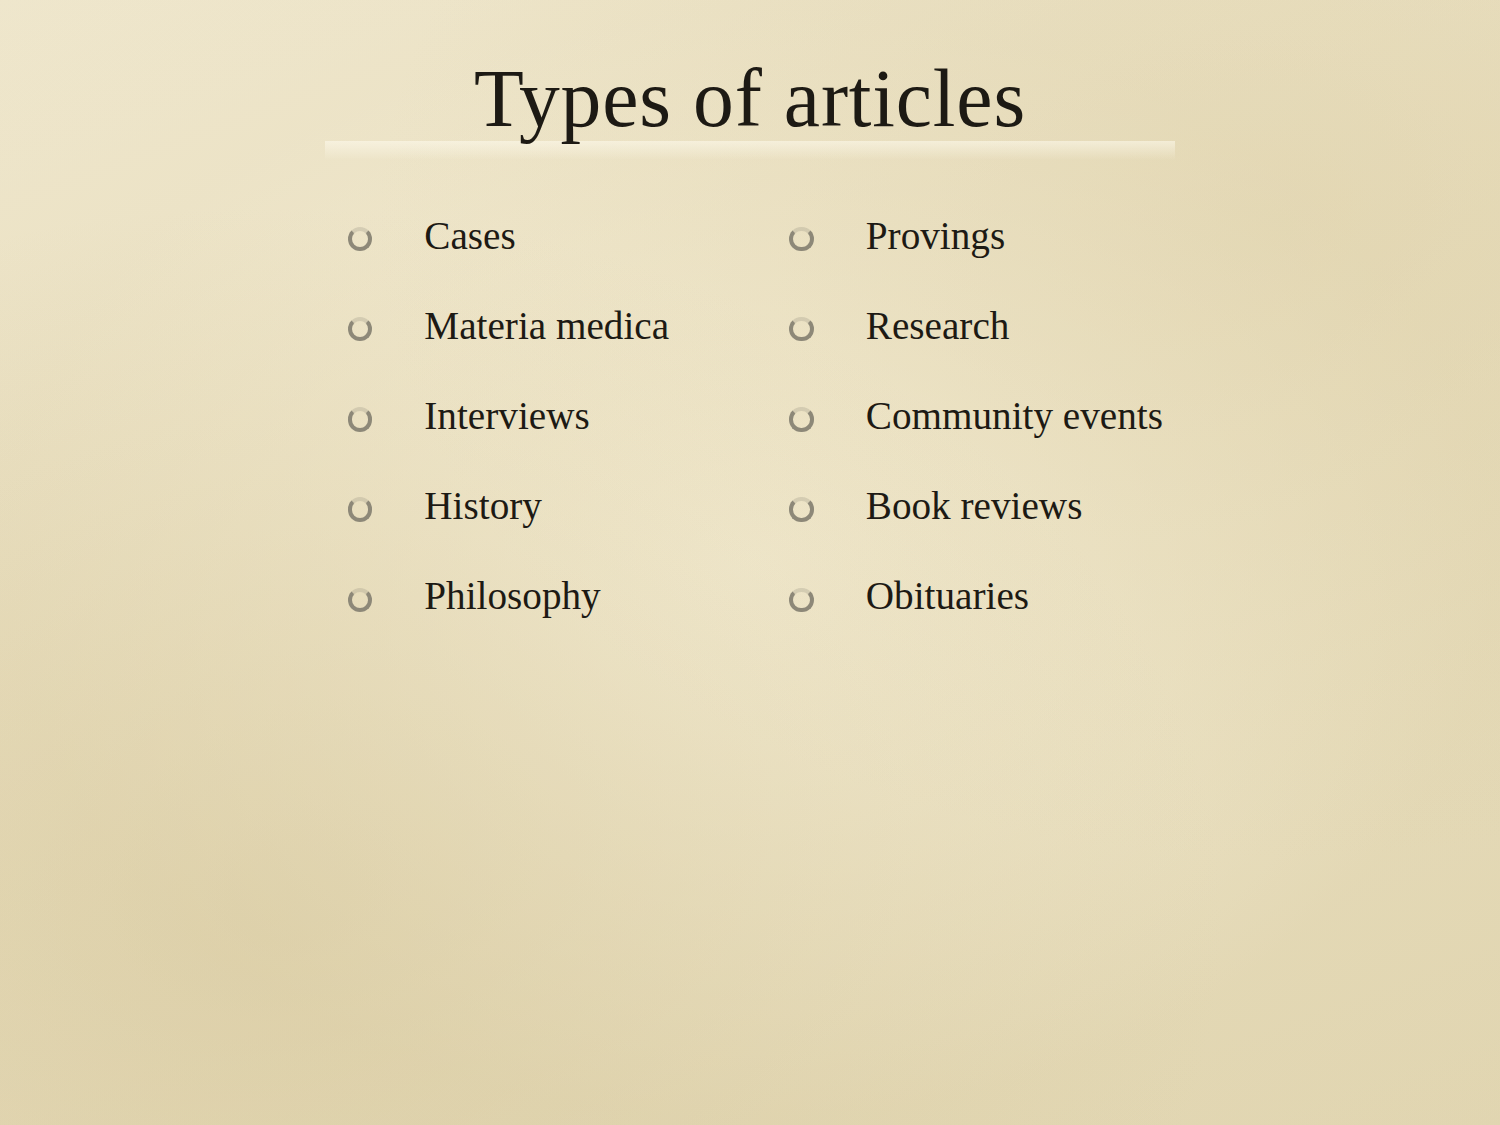Types of articles
Cases
Materia medica
Interviews
History
Philosophy
Provings
Research
Community events
Book reviews
Obituaries